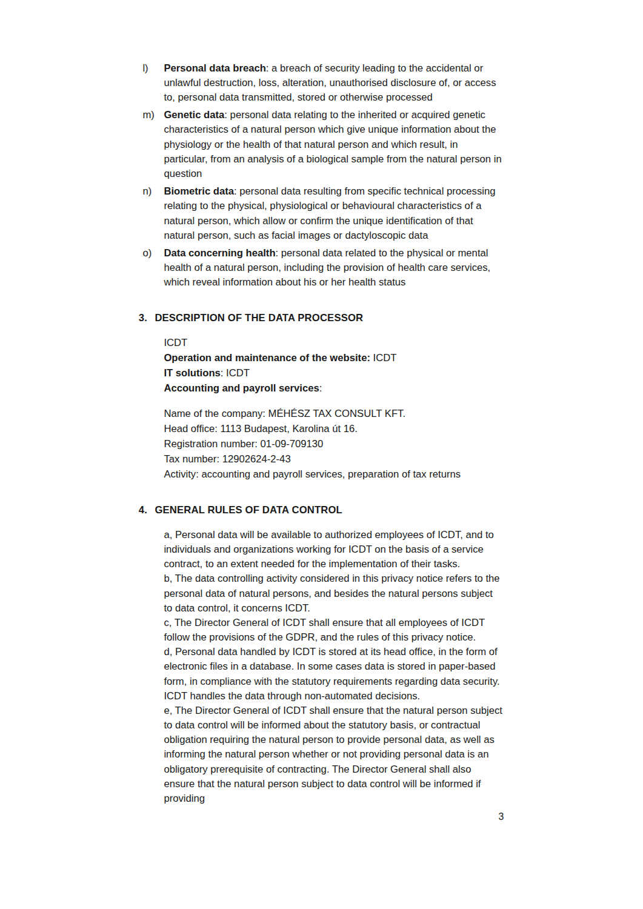l) Personal data breach: a breach of security leading to the accidental or unlawful destruction, loss, alteration, unauthorised disclosure of, or access to, personal data transmitted, stored or otherwise processed
m) Genetic data: personal data relating to the inherited or acquired genetic characteristics of a natural person which give unique information about the physiology or the health of that natural person and which result, in particular, from an analysis of a biological sample from the natural person in question
n) Biometric data: personal data resulting from specific technical processing relating to the physical, physiological or behavioural characteristics of a natural person, which allow or confirm the unique identification of that natural person, such as facial images or dactyloscopic data
o) Data concerning health: personal data related to the physical or mental health of a natural person, including the provision of health care services, which reveal information about his or her health status
3. Description of the data processor
ICDT
Operation and maintenance of the website: ICDT
IT solutions: ICDT
Accounting and payroll services:
Name of the company: MÉHÉSZ TAX CONSULT KFT.
Head office: 1113 Budapest, Karolina út 16.
Registration number: 01-09-709130
Tax number: 12902624-2-43
Activity: accounting and payroll services, preparation of tax returns
4. General rules of data control
a, Personal data will be available to authorized employees of ICDT, and to individuals and organizations working for ICDT on the basis of a service contract, to an extent needed for the implementation of their tasks.
b, The data controlling activity considered in this privacy notice refers to the personal data of natural persons, and besides the natural persons subject to data control, it concerns ICDT.
c, The Director General of ICDT shall ensure that all employees of ICDT follow the provisions of the GDPR, and the rules of this privacy notice.
d, Personal data handled by ICDT is stored at its head office, in the form of electronic files in a database. In some cases data is stored in paper-based form, in compliance with the statutory requirements regarding data security. ICDT handles the data through non-automated decisions.
e, The Director General of ICDT shall ensure that the natural person subject to data control will be informed about the statutory basis, or contractual obligation requiring the natural person to provide personal data, as well as informing the natural person whether or not providing personal data is an obligatory prerequisite of contracting. The Director General shall also ensure that the natural person subject to data control will be informed if providing
3